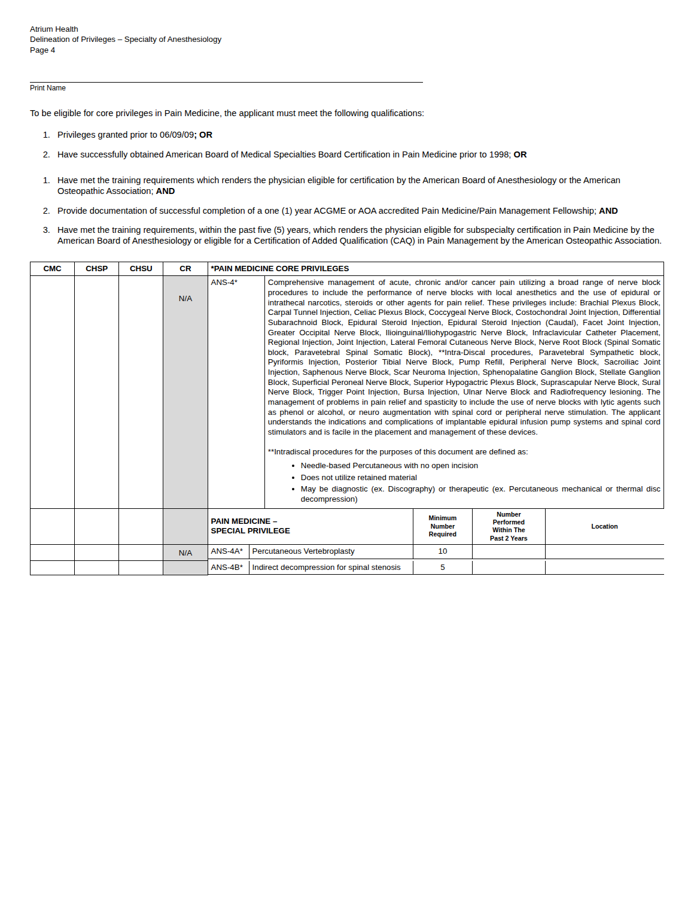Atrium Health
Delineation of Privileges – Specialty of Anesthesiology
Page 4
Print Name
To be eligible for core privileges in Pain Medicine, the applicant must meet the following qualifications:
Privileges granted prior to 06/09/09; OR
Have successfully obtained American Board of Medical Specialties Board Certification in Pain Medicine prior to 1998; OR
Have met the training requirements which renders the physician eligible for certification by the American Board of Anesthesiology or the American Osteopathic Association; AND
Provide documentation of successful completion of a one (1) year ACGME or AOA accredited Pain Medicine/Pain Management Fellowship; AND
Have met the training requirements, within the past five (5) years, which renders the physician eligible for subspecialty certification in Pain Medicine by the American Board of Anesthesiology or eligible for a Certification of Added Qualification (CAQ) in Pain Management by the American Osteopathic Association.
| CMC | CHSP | CHSU | CR | *PAIN MEDICINE CORE PRIVILEGES |
| --- | --- | --- | --- | --- |
| | | | N/A | ANS-4* | Comprehensive management of acute, chronic and/or cancer pain utilizing a broad range of nerve block procedures to include the performance of nerve blocks with local anesthetics and the use of epidural or intrathecal narcotics, steroids or other agents for pain relief. These privileges include: Brachial Plexus Block, Carpal Tunnel Injection, Celiac Plexus Block, Coccygeal Nerve Block, Costochondral Joint Injection, Differential Subarachnoid Block, Epidural Steroid Injection, Epidural Steroid Injection (Caudal), Facet Joint Injection, Greater Occipital Nerve Block, Ilioinguinal/Iliohypogastric Nerve Block, Infraclavicular Catheter Placement, Regional Injection, Joint Injection, Lateral Femoral Cutaneous Nerve Block, Nerve Root Block (Spinal Somatic block, Paravetebral Spinal Somatic Block), **Intra-Discal procedures, Paravetebral Sympathetic block, Pyriformis Injection, Posterior Tibial Nerve Block, Pump Refill, Peripheral Nerve Block, Sacroiliac Joint Injection, Saphenous Nerve Block, Scar Neuroma Injection, Sphenopalatine Ganglion Block, Stellate Ganglion Block, Superficial Peroneal Nerve Block, Superior Hypogactric Plexus Block, Suprascapular Nerve Block, Sural Nerve Block, Trigger Point Injection, Bursa Injection, Ulnar Nerve Block and Radiofrequency lesioning. The management of problems in pain relief and spasticity to include the use of nerve blocks with lytic agents such as phenol or alcohol, or neuro augmentation with spinal cord or peripheral nerve stimulation. The applicant understands the indications and complications of implantable epidural infusion pump systems and spinal cord stimulators and is facile in the placement and management of these devices. **Intradiscal procedures for the purposes of this document are defined as: Needle-based Percutaneous with no open incision Does not utilize retained material May be diagnostic (ex. Discography) or therapeutic (ex. Percutaneous mechanical or thermal disc decompression) |
| | | | | / PAIN MEDICINE – SPECIAL PRIVILEGE / Minimum Number Required / Number Performed Within The Past 2 Years / Location / |
| | | | N/A | / ANS-4A* / Percutaneous Vertebroplasty / 10 / / / |
| | | | | / ANS-4B* / Indirect decompression for spinal stenosis / 5 / / / |